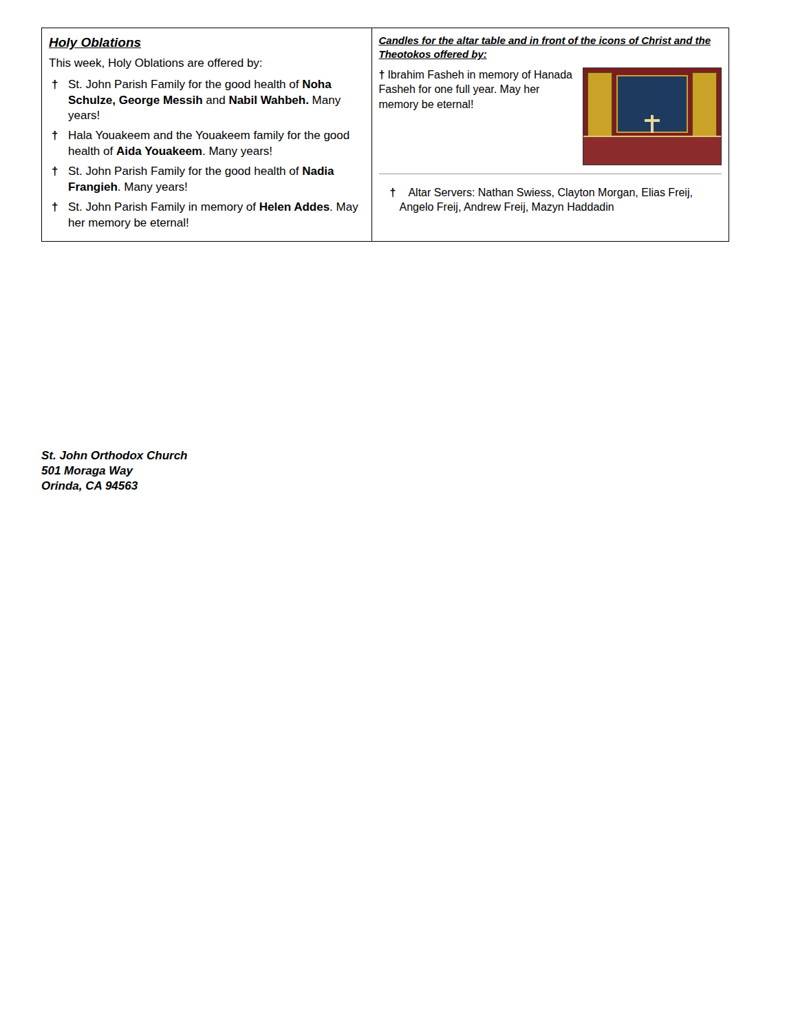| Holy Oblations This week, Holy Oblations are offered by: St. John Parish Family for the good health of Noha Schulze, George Messih and Nabil Wahbeh. Many years! Hala Youakeem and the Youakeem family for the good health of Aida Youakeem . Many years! St. John Parish Family for the good health of Nadia Frangieh . Many years! St. John Parish Family in memory of Helen Addes . May her memory be eternal! | Candles for the altar table and in front of the icons of Christ and the Theotokos offered by: † Ibrahim Fasheh in memory of Hanada Fasheh for one full year. May her memory be eternal! † Altar Servers: Nathan Swiess, Clayton Morgan, Elias Freij, Angelo Freij, Andrew Freij, Mazyn Haddadin |
St. John Orthodox Church
501 Moraga Way
Orinda, CA 94563